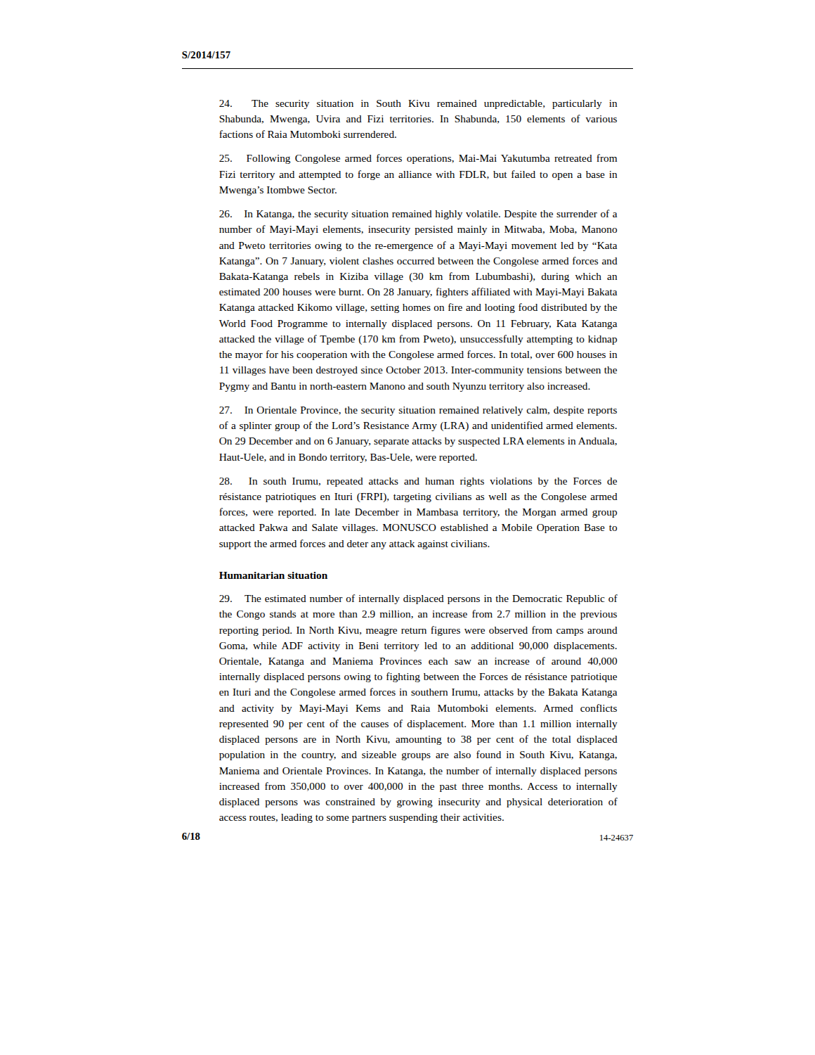S/2014/157
24. The security situation in South Kivu remained unpredictable, particularly in Shabunda, Mwenga, Uvira and Fizi territories. In Shabunda, 150 elements of various factions of Raia Mutomboki surrendered.
25. Following Congolese armed forces operations, Mai-Mai Yakutumba retreated from Fizi territory and attempted to forge an alliance with FDLR, but failed to open a base in Mwenga’s Itombwe Sector.
26. In Katanga, the security situation remained highly volatile. Despite the surrender of a number of Mayi-Mayi elements, insecurity persisted mainly in Mitwaba, Moba, Manono and Pweto territories owing to the re-emergence of a Mayi-Mayi movement led by “Kata Katanga”. On 7 January, violent clashes occurred between the Congolese armed forces and Bakata-Katanga rebels in Kiziba village (30 km from Lubumbashi), during which an estimated 200 houses were burnt. On 28 January, fighters affiliated with Mayi-Mayi Bakata Katanga attacked Kikomo village, setting homes on fire and looting food distributed by the World Food Programme to internally displaced persons. On 11 February, Kata Katanga attacked the village of Tpembe (170 km from Pweto), unsuccessfully attempting to kidnap the mayor for his cooperation with the Congolese armed forces. In total, over 600 houses in 11 villages have been destroyed since October 2013. Inter-community tensions between the Pygmy and Bantu in north-eastern Manono and south Nyunzu territory also increased.
27. In Orientale Province, the security situation remained relatively calm, despite reports of a splinter group of the Lord’s Resistance Army (LRA) and unidentified armed elements. On 29 December and on 6 January, separate attacks by suspected LRA elements in Anduala, Haut-Uele, and in Bondo territory, Bas-Uele, were reported.
28. In south Irumu, repeated attacks and human rights violations by the Forces de résistance patriotiques en Ituri (FRPI), targeting civilians as well as the Congolese armed forces, were reported. In late December in Mambasa territory, the Morgan armed group attacked Pakwa and Salate villages. MONUSCO established a Mobile Operation Base to support the armed forces and deter any attack against civilians.
Humanitarian situation
29. The estimated number of internally displaced persons in the Democratic Republic of the Congo stands at more than 2.9 million, an increase from 2.7 million in the previous reporting period. In North Kivu, meagre return figures were observed from camps around Goma, while ADF activity in Beni territory led to an additional 90,000 displacements. Orientale, Katanga and Maniema Provinces each saw an increase of around 40,000 internally displaced persons owing to fighting between the Forces de résistance patriotique en Ituri and the Congolese armed forces in southern Irumu, attacks by the Bakata Katanga and activity by Mayi-Mayi Kems and Raia Mutomboki elements. Armed conflicts represented 90 per cent of the causes of displacement. More than 1.1 million internally displaced persons are in North Kivu, amounting to 38 per cent of the total displaced population in the country, and sizeable groups are also found in South Kivu, Katanga, Maniema and Orientale Provinces. In Katanga, the number of internally displaced persons increased from 350,000 to over 400,000 in the past three months. Access to internally displaced persons was constrained by growing insecurity and physical deterioration of access routes, leading to some partners suspending their activities.
6/18
14-24637